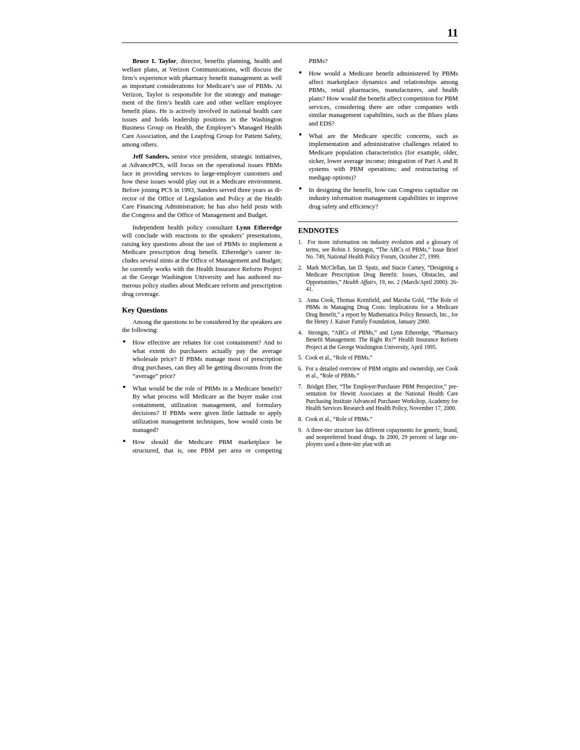11
Bruce I. Taylor, director, benefits planning, health and welfare plans, at Verizon Communications, will discuss the firm’s experience with pharmacy benefit management as well as important considerations for Medicare’s use of PBMs. At Verizon, Taylor is responsible for the strategy and management of the firm’s health care and other welfare employee benefit plans. He is actively involved in national health care issues and holds leadership positions in the Washington Business Group on Health, the Employer’s Managed Health Care Association, and the Leapfrog Group for Patient Safety, among others.
Jeff Sanders, senior vice president, strategic initiatives, at AdvancePCS, will focus on the operational issues PBMs face in providing services to large-employer customers and how these issues would play out in a Medicare environment. Before joining PCS in 1993, Sanders served three years as director of the Office of Legislation and Policy at the Health Care Financing Administration; he has also held posts with the Congress and the Office of Management and Budget.
Independent health policy consultant Lynn Etheredge will conclude with reactions to the speakers’ presentations, raising key questions about the use of PBMs to implement a Medicare prescription drug benefit. Etheredge’s career includes several stints at the Office of Management and Budget; he currently works with the Health Insurance Reform Project at the George Washington University and has authored numerous policy studies about Medicare reform and prescription drug coverage.
Key Questions
Among the questions to be considered by the speakers are the following:
How effective are rebates for cost containment? And to what extent do purchasers actually pay the average wholesale price? If PBMs manage most of prescription drug purchases, can they all be getting discounts from the “average” price?
What would be the role of PBMs in a Medicare benefit? By what process will Medicare as the buyer make cost containment, utilization management, and formulary decisions? If PBMs were given little latitude to apply utilization management techniques, how would costs be managed?
How should the Medicare PBM marketplace be structured, that is, one PBM per area or competing PBMs?
How would a Medicare benefit administered by PBMs affect marketplace dynamics and relationships among PBMs, retail pharmacies, manufacturers, and health plans? How would the benefit affect competition for PBM services, considering there are other companies with similar management capabilities, such as the Blues plans and EDS?
What are the Medicare specific concerns, such as implementation and administrative challenges related to Medicare population characteristics (for example, older, sicker, lower average income; integration of Part A and B systems with PBM operations; and restructuring of medigap options)?
In designing the benefit, how can Congress capitalize on industry information management capabilities to improve drug safety and efficiency?
ENDNOTES
1. For more information on industry evolution and a glossary of terms, see Robin J. Strongin, “The ABCs of PBMs,” Issue Brief No. 749, National Health Policy Forum, October 27, 1999.
2. Mark McClellan, Ian D. Spatz, and Stacie Carney, “Designing a Medicare Prescription Drug Benefit: Issues, Obstacles, and Opportunities,” Health Affairs, 19, no. 2 (March/April 2000): 26-41.
3. Anna Cook, Thomas Kornfield, and Marsha Gold, “The Role of PBMs in Managing Drug Costs: Implications for a Medicare Drug Benefit,” a report by Mathematica Policy Research, Inc., for the Henry J. Kaiser Family Foundation, January 2000.
4. Strongin, “ABCs of PBMs,” and Lynn Etheredge, “Pharmacy Benefit Management: The Right Rx?” Health Insurance Reform Project at the George Washington University, April 1995.
5. Cook et al., “Role of PBMs.”
6. For a detailed overview of PBM origins and ownership, see Cook et al., “Role of PBMs.”
7. Bridget Eber, “The Employer/Purchaser PBM Perspective,” presentation for Hewitt Associates at the National Health Care Purchasing Institute Advanced Purchaser Workshop, Academy for Health Services Research and Health Policy, November 17, 2000.
8. Cook et al., “Role of PBMs.”
9. A three-tier structure has different copayments for generic, brand, and nonpreferred brand drugs. In 2000, 29 percent of large employers used a three-tier plan with an